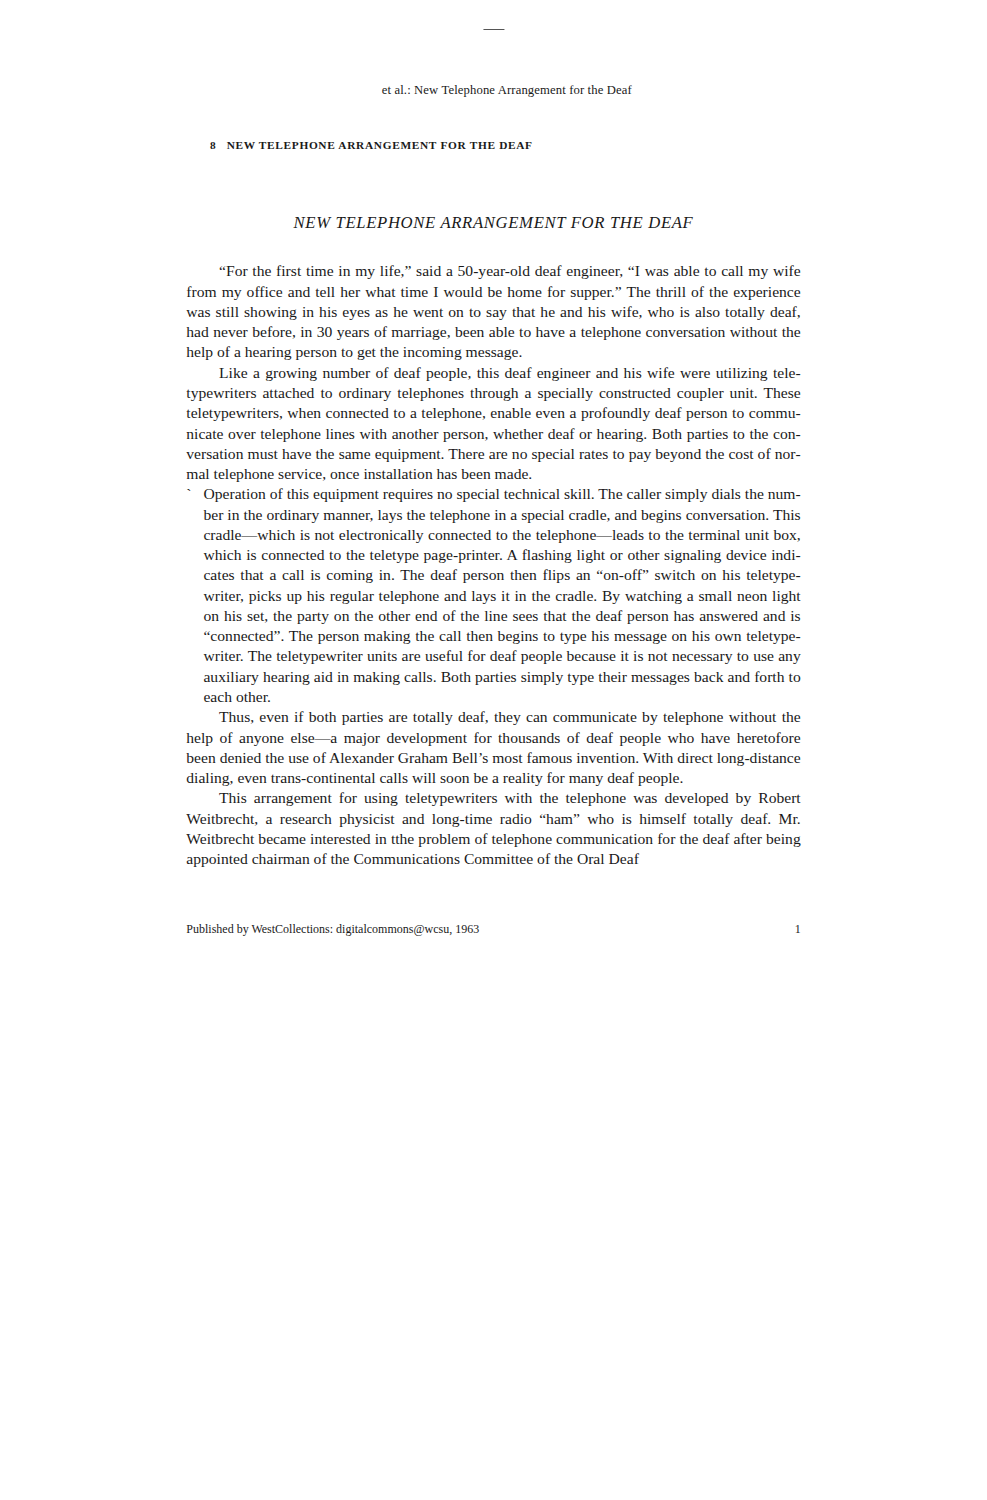et al.: New Telephone Arrangement for the Deaf
8 NEW TELEPHONE ARRANGEMENT FOR THE DEAF
NEW TELEPHONE ARRANGEMENT FOR THE DEAF
“For the first time in my life,” said a 50-year-old deaf engineer, “I was able to call my wife from my office and tell her what time I would be home for supper.” The thrill of the experience was still showing in his eyes as he went on to say that he and his wife, who is also totally deaf, had never before, in 30 years of marriage, been able to have a telephone conversation without the help of a hearing person to get the incoming message.
Like a growing number of deaf people, this deaf engineer and his wife were utilizing teletypewriters attached to ordinary telephones through a specially constructed coupler unit. These teletypewriters, when connected to a telephone, enable even a profoundly deaf person to communicate over telephone lines with another person, whether deaf or hearing. Both parties to the conversation must have the same equipment. There are no special rates to pay beyond the cost of normal telephone service, once installation has been made.
Operation of this equipment requires no special technical skill. The caller simply dials the number in the ordinary manner, lays the telephone in a special cradle, and begins conversation. This cradle—which is not electronically connected to the telephone—leads to the terminal unit box, which is connected to the teletype page-printer. A flashing light or other signaling device indicates that a call is coming in. The deaf person then flips an “on-off” switch on his teletypewriter, picks up his regular telephone and lays it in the cradle. By watching a small neon light on his set, the party on the other end of the line sees that the deaf person has answered and is “connected”. The person making the call then begins to type his message on his own teletypewriter. The teletypewriter units are useful for deaf people because it is not necessary to use any auxiliary hearing aid in making calls. Both parties simply type their messages back and forth to each other.
Thus, even if both parties are totally deaf, they can communicate by telephone without the help of anyone else—a major development for thousands of deaf people who have heretofore been denied the use of Alexander Graham Bell’s most famous invention. With direct long-distance dialing, even trans-continental calls will soon be a reality for many deaf people.
This arrangement for using teletypewriters with the telephone was developed by Robert Weitbrecht, a research physicist and long-time radio “ham” who is himself totally deaf. Mr. Weitbrecht became interested in tthe problem of telephone communication for the deaf after being appointed chairman of the Communications Committee of the Oral Deaf
Published by WestCollections: digitalcommons@wcsu, 1963 1